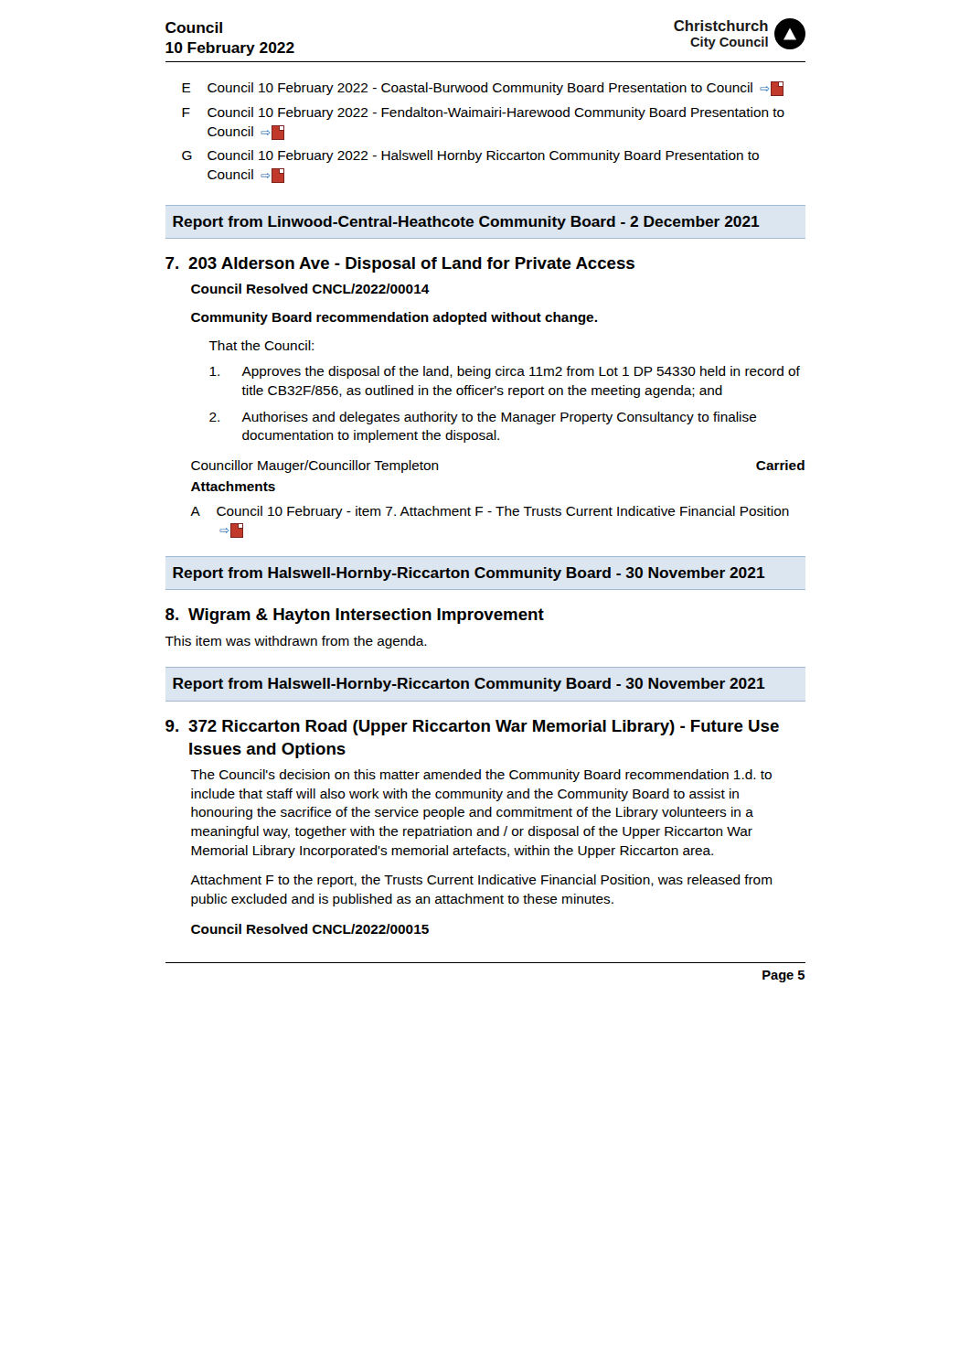Council
10 February 2022
Christchurch City Council
E Council 10 February 2022 - Coastal-Burwood Community Board Presentation to Council ⇨
F Council 10 February 2022 - Fendalton-Waimairi-Harewood Community Board Presentation to Council ⇨
G Council 10 February 2022 - Halswell Hornby Riccarton Community Board Presentation to Council ⇨
Report from Linwood-Central-Heathcote Community Board - 2 December 2021
7. 203 Alderson Ave - Disposal of Land for Private Access
Council Resolved CNCL/2022/00014
Community Board recommendation adopted without change.
That the Council:
1. Approves the disposal of the land, being circa 11m2 from Lot 1 DP 54330 held in record of title CB32F/856, as outlined in the officer's report on the meeting agenda; and
2. Authorises and delegates authority to the Manager Property Consultancy to finalise documentation to implement the disposal.
Councillor Mauger/Councillor Templeton Carried
Attachments
A Council 10 February - item 7. Attachment F - The Trusts Current Indicative Financial Position ⇨
Report from Halswell-Hornby-Riccarton Community Board - 30 November 2021
8. Wigram & Hayton Intersection Improvement
This item was withdrawn from the agenda.
Report from Halswell-Hornby-Riccarton Community Board - 30 November 2021
9. 372 Riccarton Road (Upper Riccarton War Memorial Library) - Future Use Issues and Options
The Council's decision on this matter amended the Community Board recommendation 1.d. to include that staff will also work with the community and the Community Board to assist in honouring the sacrifice of the service people and commitment of the Library volunteers in a meaningful way, together with the repatriation and / or disposal of the Upper Riccarton War Memorial Library Incorporated's memorial artefacts, within the Upper Riccarton area.
Attachment F to the report, the Trusts Current Indicative Financial Position, was released from public excluded and is published as an attachment to these minutes.
Council Resolved CNCL/2022/00015
Page 5